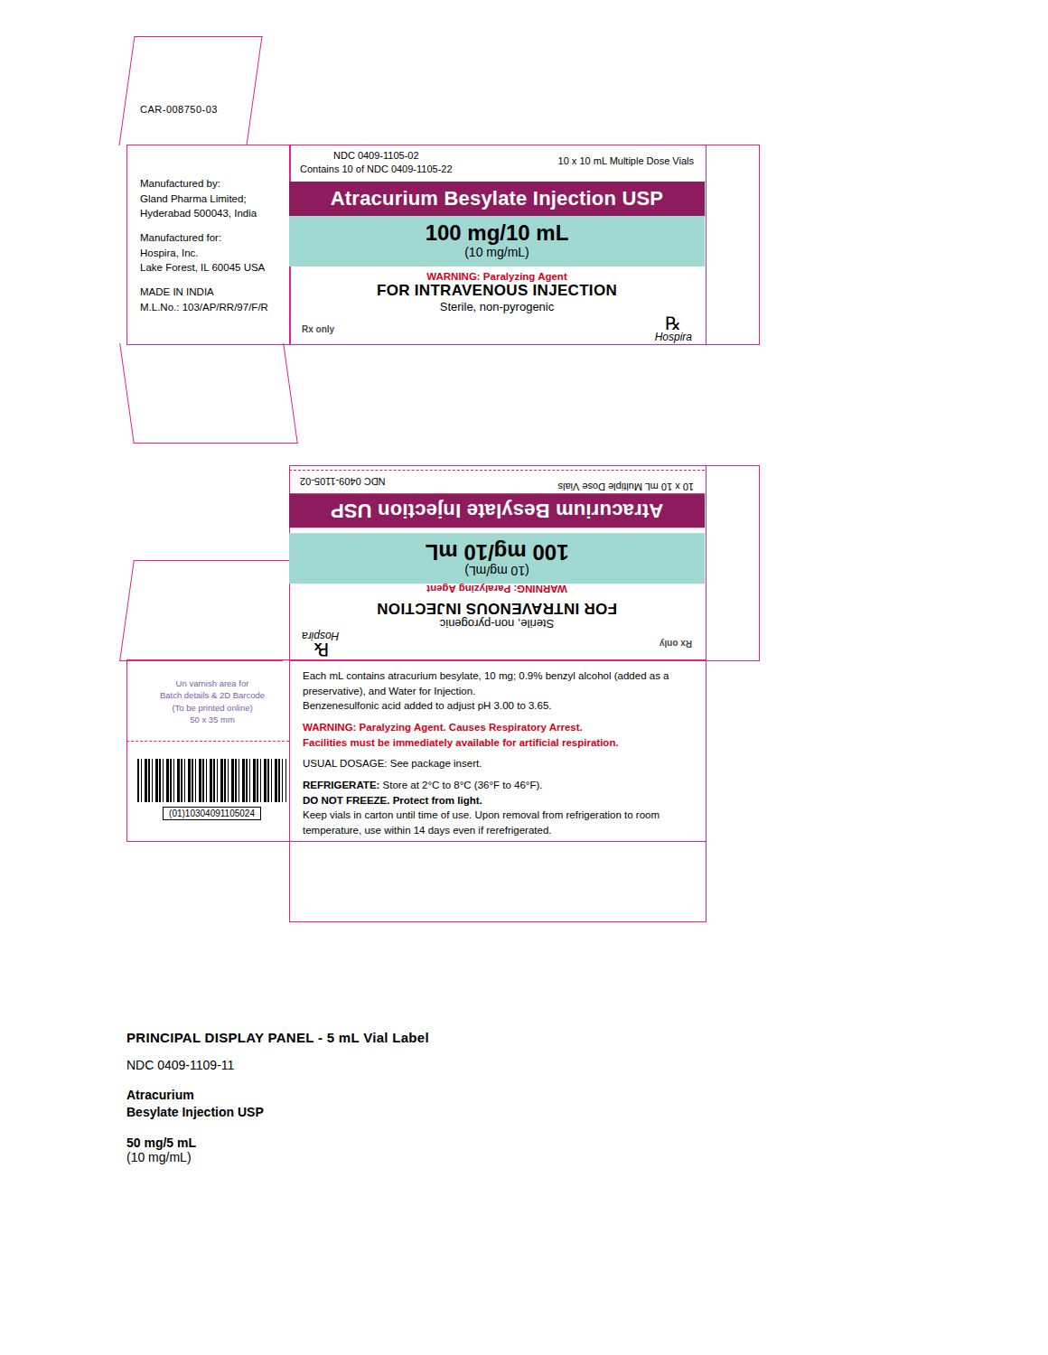CAR-008750-03
Manufactured by:
Gland Pharma Limited;
Hyderabad 500043, India
Manufactured for:
Hospira, Inc.
Lake Forest, IL 60045 USA
MADE IN INDIA
M.L.No.: 103/AP/RR/97/F/R
NDC 0409-1105-02
Contains 10 of NDC 0409-1105-22
10 x 10 mL Multiple Dose Vials
Atracurium Besylate Injection USP
100 mg/10 mL
(10 mg/mL)
WARNING: Paralyzing Agent
FOR INTRAVENOUS INJECTION
Sterile, non-pyrogenic
Rx only
℞Hospira
Rx only
℞Hospira
Sterile, non-pyrogenic
FOR INTRAVENOUS INJECTION
WARNING: Paralyzing Agent
(10 mg/mL)
100 mg/10 mL
Atracurium Besylate Injection USP
10 x 10 mL Multiple Dose Vials
NDC 0409-1105-02
Each mL contains atracurium besylate, 10 mg; 0.9% benzyl alcohol (added as a preservative), and Water for Injection.
Benzenesulfonic acid added to adjust pH 3.00 to 3.65.
WARNING: Paralyzing Agent. Causes Respiratory Arrest.
Facilities must be immediately available for artificial respiration.
USUAL DOSAGE: See package insert.
REFRIGERATE: Store at 2°C to 8°C (36°F to 46°F).
DO NOT FREEZE. Protect from light.
Keep vials in carton until time of use. Upon removal from refrigeration to room temperature, use within 14 days even if rerefrigerated.
Un varnish area for
Batch details & 2D Barcode
(To be printed online)
50 x 35 mm
(01)10304091105024
PRINCIPAL DISPLAY PANEL - 5 mL Vial Label
NDC 0409-1109-11
Atracurium
Besylate Injection USP
50 mg/5 mL(10 mg/mL)